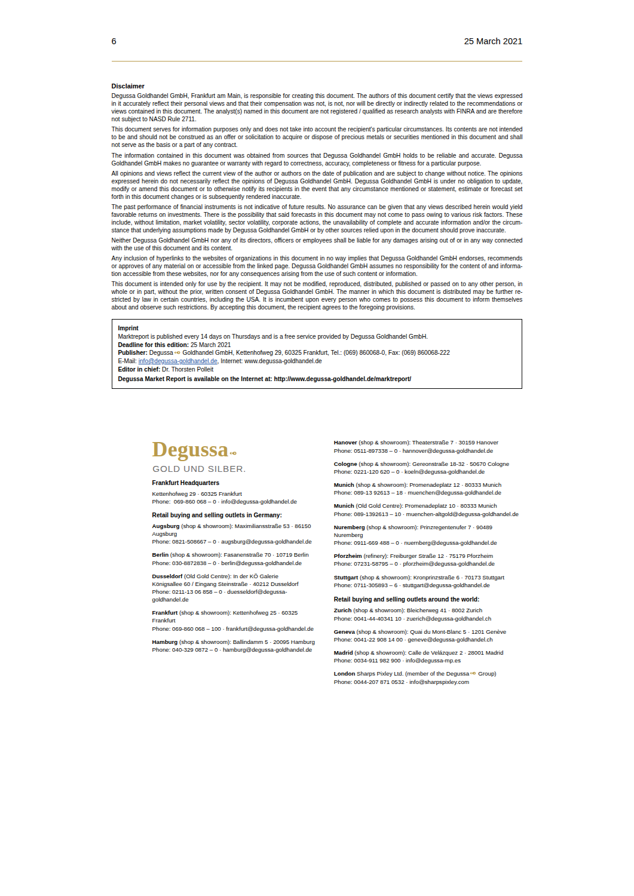6
25 March 2021
Disclaimer
Degussa Goldhandel GmbH, Frankfurt am Main, is responsible for creating this document. The authors of this document certify that the views expressed in it accurately reflect their personal views and that their compensation was not, is not, nor will be directly or indirectly related to the recommendations or views contained in this document. The analyst(s) named in this document are not registered / qualified as research analysts with FINRA and are therefore not subject to NASD Rule 2711.
This document serves for information purposes only and does not take into account the recipient's particular circumstances. Its contents are not intended to be and should not be construed as an offer or solicitation to acquire or dispose of precious metals or securities mentioned in this document and shall not serve as the basis or a part of any contract.
The information contained in this document was obtained from sources that Degussa Goldhandel GmbH holds to be reliable and accurate. Degussa Goldhandel GmbH makes no guarantee or warranty with regard to correctness, accuracy, completeness or fitness for a particular purpose.
All opinions and views reflect the current view of the author or authors on the date of publication and are subject to change without notice. The opinions expressed herein do not necessarily reflect the opinions of Degussa Goldhandel GmbH. Degussa Goldhandel GmbH is under no obligation to update, modify or amend this document or to otherwise notify its recipients in the event that any circumstance mentioned or statement, estimate or forecast set forth in this document changes or is subsequently rendered inaccurate.
The past performance of financial instruments is not indicative of future results. No assurance can be given that any views described herein would yield favorable returns on investments. There is the possibility that said forecasts in this document may not come to pass owing to various risk factors. These include, without limitation, market volatility, sector volatility, corporate actions, the unavailability of complete and accurate information and/or the circumstance that underlying assumptions made by Degussa Goldhandel GmbH or by other sources relied upon in the document should prove inaccurate.
Neither Degussa Goldhandel GmbH nor any of its directors, officers or employees shall be liable for any damages arising out of or in any way connected with the use of this document and its content.
Any inclusion of hyperlinks to the websites of organizations in this document in no way implies that Degussa Goldhandel GmbH endorses, recommends or approves of any material on or accessible from the linked page. Degussa Goldhandel GmbH assumes no responsibility for the content of and information accessible from these websites, nor for any consequences arising from the use of such content or information.
This document is intended only for use by the recipient. It may not be modified, reproduced, distributed, published or passed on to any other person, in whole or in part, without the prior, written consent of Degussa Goldhandel GmbH. The manner in which this document is distributed may be further restricted by law in certain countries, including the USA. It is incumbent upon every person who comes to possess this document to inform themselves about and observe such restrictions. By accepting this document, the recipient agrees to the foregoing provisions.
Imprint
Marktreport is published every 14 days on Thursdays and is a free service provided by Degussa Goldhandel GmbH.
Deadline for this edition: 25 March 2021
Publisher: Degussa Goldhandel GmbH, Kettenhofweg 29, 60325 Frankfurt, Tel.: (069) 860068-0, Fax: (069) 860068-222
E-Mail: info@degussa-goldhandel.de, Internet: www.degussa-goldhandel.de
Editor in chief: Dr. Thorsten Polleit
Degussa Market Report is available on the Internet at: http://www.degussa-goldhandel.de/marktreport/
Degussa
GOLD UND SILBER.
Frankfurt Headquarters
Kettenhofweg 29 · 60325 Frankfurt
Phone: 069-860 068 – 0 · info@degussa-goldhandel.de
Retail buying and selling outlets in Germany:
Augsburg (shop & showroom): Maximiliansstraße 53 · 86150 Augsburg
Phone: 0821-508667 – 0 · augsburg@degussa-goldhandel.de
Berlin (shop & showroom): Fasanenstraße 70 · 10719 Berlin
Phone: 030-8872838 – 0 · berlin@degussa-goldhandel.de
Dusseldorf (Old Gold Centre): In der KÖ Galerie
Königsallee 60 / Eingang Steinstraße · 40212 Dusseldorf
Phone: 0211-13 06 858 – 0 · duesseldorf@degussa-goldhandel.de
Frankfurt (shop & showroom): Kettenhofweg 25 · 60325 Frankfurt
Phone: 069-860 068 – 100 · frankfurt@degussa-goldhandel.de
Hamburg (shop & showroom): Ballindamm 5 · 20095 Hamburg
Phone: 040-329 0872 – 0 · hamburg@degussa-goldhandel.de
Hanover (shop & showroom): Theaterstraße 7 · 30159 Hanover
Phone: 0511-897338 – 0 · hannover@degussa-goldhandel.de
Cologne (shop & showroom): Gereonstraße 18-32 · 50670 Cologne
Phone: 0221-120 620 – 0 · koeln@degussa-goldhandel.de
Munich (shop & showroom): Promenadeplatz 12 · 80333 Munich
Phone: 089-13 92613 – 18 · muenchen@degussa-goldhandel.de
Munich (Old Gold Centre): Promenadeplatz 10 · 80333 Munich
Phone: 089-1392613 – 10 · muenchen-altgold@degussa-goldhandel.de
Nuremberg (shop & showroom): Prinzregentenufer 7 · 90489 Nuremberg
Phone: 0911-669 488 – 0 · nuernberg@degussa-goldhandel.de
Pforzheim (refinery): Freiburger Straße 12 · 75179 Pforzheim
Phone: 07231-58795 – 0 · pforzheim@degussa-goldhandel.de
Stuttgart (shop & showroom): Kronprinzstraße 6 · 70173 Stuttgart
Phone: 0711-305893 – 6 · stuttgart@degussa-goldhandel.de
Retail buying and selling outlets around the world:
Zurich (shop & showroom): Bleicherweg 41 · 8002 Zurich
Phone: 0041-44-40341 10 · zuerich@degussa-goldhandel.ch
Geneva (shop & showroom): Quai du Mont-Blanc 5 · 1201 Genève
Phone: 0041-22 908 14 00 · geneve@degussa-goldhandel.ch
Madrid (shop & showroom): Calle de Velázquez 2 · 28001 Madrid
Phone: 0034-911 982 900 · info@degussa-mp.es
London Sharps Pixley Ltd. (member of the Degussa Group)
Phone: 0044-207 871 0532 · info@sharpspixley.com